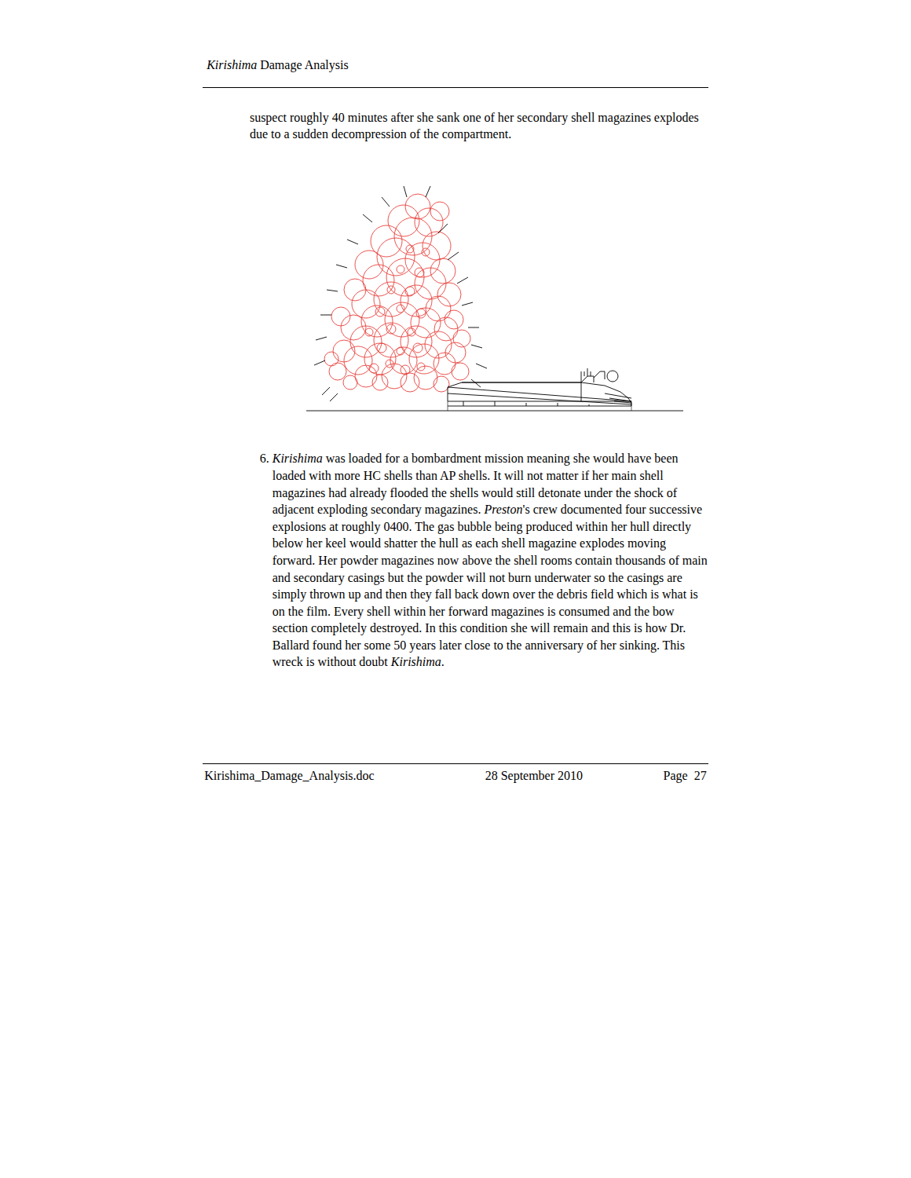Kirishima Damage Analysis
suspect roughly 40 minutes after she sank one of her secondary shell magazines explodes due to a sudden decompression of the compartment.
6. Kirishima was loaded for a bombardment mission meaning she would have been loaded with more HC shells than AP shells. It will not matter if her main shell magazines had already flooded the shells would still detonate under the shock of adjacent exploding secondary magazines. Preston's crew documented four successive explosions at roughly 0400. The gas bubble being produced within her hull directly below her keel would shatter the hull as each shell magazine explodes moving forward. Her powder magazines now above the shell rooms contain thousands of main and secondary casings but the powder will not burn underwater so the casings are simply thrown up and then they fall back down over the debris field which is what is on the film. Every shell within her forward magazines is consumed and the bow section completely destroyed. In this condition she will remain and this is how Dr. Ballard found her some 50 years later close to the anniversary of her sinking. This wreck is without doubt Kirishima.
Kirishima_Damage_Analysis.doc 28 September 2010 Page 27